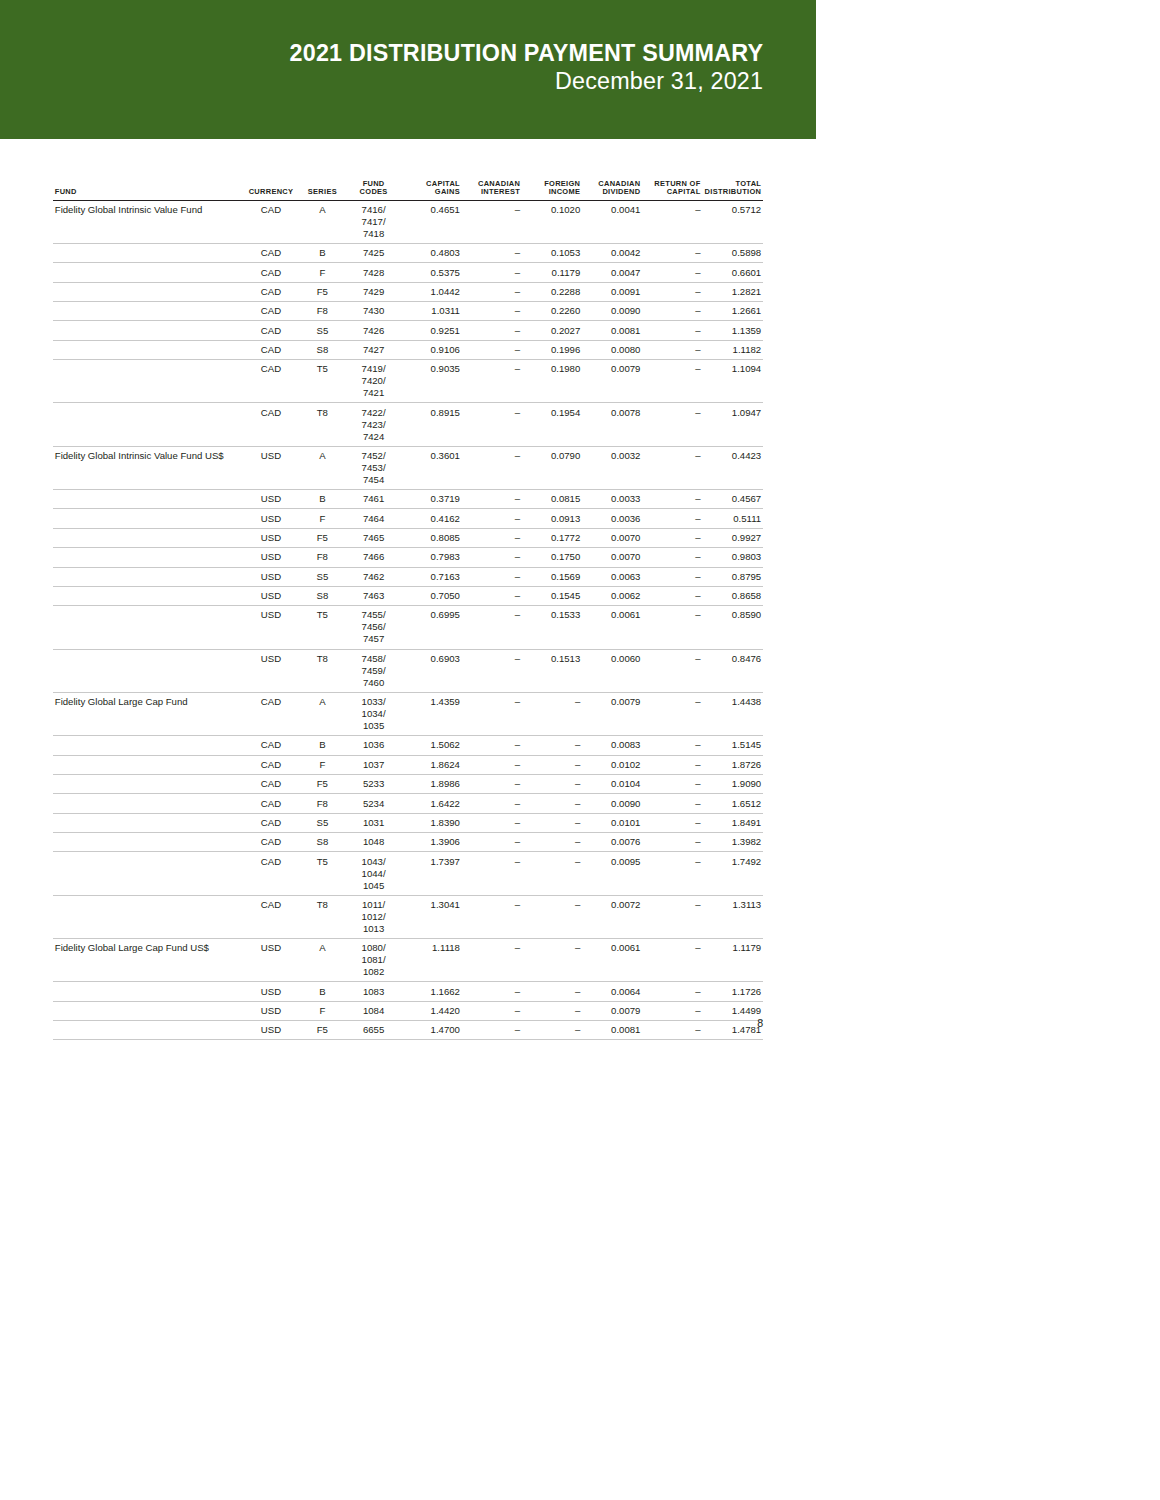2021 DISTRIBUTION PAYMENT SUMMARY
December 31, 2021
| FUND | CURRENCY | SERIES | FUND CODES | CAPITAL GAINS | CANADIAN INTEREST | FOREIGN INCOME | CANADIAN DIVIDEND | RETURN OF CAPITAL | TOTAL DISTRIBUTION |
| --- | --- | --- | --- | --- | --- | --- | --- | --- | --- |
| Fidelity Global Intrinsic Value Fund | CAD | A | 7416/ 7417/ 7418 | 0.4651 | – | 0.1020 | 0.0041 | – | 0.5712 |
| | CAD | B | 7425 | 0.4803 | – | 0.1053 | 0.0042 | – | 0.5898 |
| | CAD | F | 7428 | 0.5375 | – | 0.1179 | 0.0047 | – | 0.6601 |
| | CAD | F5 | 7429 | 1.0442 | – | 0.2288 | 0.0091 | – | 1.2821 |
| | CAD | F8 | 7430 | 1.0311 | – | 0.2260 | 0.0090 | – | 1.2661 |
| | CAD | S5 | 7426 | 0.9251 | – | 0.2027 | 0.0081 | – | 1.1359 |
| | CAD | S8 | 7427 | 0.9106 | – | 0.1996 | 0.0080 | – | 1.1182 |
| | CAD | T5 | 7419/ 7420/ 7421 | 0.9035 | – | 0.1980 | 0.0079 | – | 1.1094 |
| | CAD | T8 | 7422/ 7423/ 7424 | 0.8915 | – | 0.1954 | 0.0078 | – | 1.0947 |
| Fidelity Global Intrinsic Value Fund US$ | USD | A | 7452/ 7453/ 7454 | 0.3601 | – | 0.0790 | 0.0032 | – | 0.4423 |
| | USD | B | 7461 | 0.3719 | – | 0.0815 | 0.0033 | – | 0.4567 |
| | USD | F | 7464 | 0.4162 | – | 0.0913 | 0.0036 | – | 0.5111 |
| | USD | F5 | 7465 | 0.8085 | – | 0.1772 | 0.0070 | – | 0.9927 |
| | USD | F8 | 7466 | 0.7983 | – | 0.1750 | 0.0070 | – | 0.9803 |
| | USD | S5 | 7462 | 0.7163 | – | 0.1569 | 0.0063 | – | 0.8795 |
| | USD | S8 | 7463 | 0.7050 | – | 0.1545 | 0.0062 | – | 0.8658 |
| | USD | T5 | 7455/ 7456/ 7457 | 0.6995 | – | 0.1533 | 0.0061 | – | 0.8590 |
| | USD | T8 | 7458/ 7459/ 7460 | 0.6903 | – | 0.1513 | 0.0060 | – | 0.8476 |
| Fidelity Global Large Cap Fund | CAD | A | 1033/ 1034/ 1035 | 1.4359 | – | – | 0.0079 | – | 1.4438 |
| | CAD | B | 1036 | 1.5062 | – | – | 0.0083 | – | 1.5145 |
| | CAD | F | 1037 | 1.8624 | – | – | 0.0102 | – | 1.8726 |
| | CAD | F5 | 5233 | 1.8986 | – | – | 0.0104 | – | 1.9090 |
| | CAD | F8 | 5234 | 1.6422 | – | – | 0.0090 | – | 1.6512 |
| | CAD | S5 | 1031 | 1.8390 | – | – | 0.0101 | – | 1.8491 |
| | CAD | S8 | 1048 | 1.3906 | – | – | 0.0076 | – | 1.3982 |
| | CAD | T5 | 1043/ 1044/ 1045 | 1.7397 | – | – | 0.0095 | – | 1.7492 |
| | CAD | T8 | 1011/ 1012/ 1013 | 1.3041 | – | – | 0.0072 | – | 1.3113 |
| Fidelity Global Large Cap Fund US$ | USD | A | 1080/ 1081/ 1082 | 1.1118 | – | – | 0.0061 | – | 1.1179 |
| | USD | B | 1083 | 1.1662 | – | – | 0.0064 | – | 1.1726 |
| | USD | F | 1084 | 1.4420 | – | – | 0.0079 | – | 1.4499 |
| | USD | F5 | 6655 | 1.4700 | – | – | 0.0081 | – | 1.4781 |
8